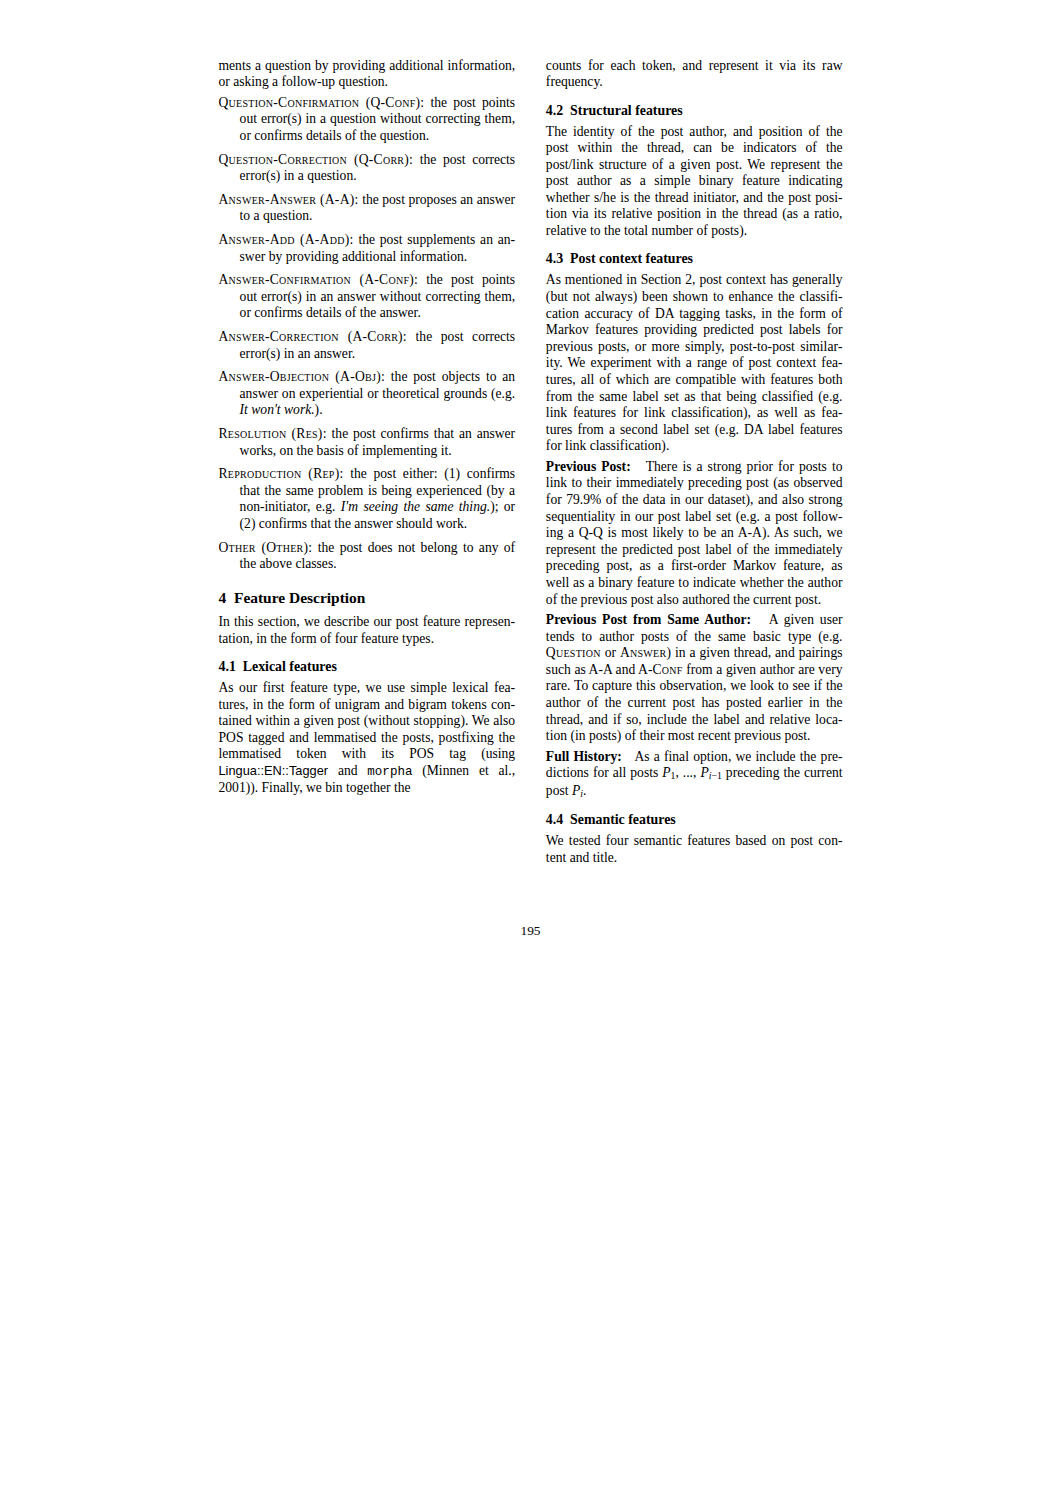ments a question by providing additional information, or asking a follow-up question.
Question-Confirmation (Q-Conf): the post points out error(s) in a question without correcting them, or confirms details of the question.
Question-Correction (Q-Corr): the post corrects error(s) in a question.
Answer-Answer (A-A): the post proposes an answer to a question.
Answer-Add (A-Add): the post supplements an answer by providing additional information.
Answer-Confirmation (A-Conf): the post points out error(s) in an answer without correcting them, or confirms details of the answer.
Answer-Correction (A-Corr): the post corrects error(s) in an answer.
Answer-Objection (A-Obj): the post objects to an answer on experiential or theoretical grounds (e.g. It won't work.).
Resolution (Res): the post confirms that an answer works, on the basis of implementing it.
Reproduction (Rep): the post either: (1) confirms that the same problem is being experienced (by a non-initiator, e.g. I'm seeing the same thing.); or (2) confirms that the answer should work.
Other (Other): the post does not belong to any of the above classes.
4 Feature Description
In this section, we describe our post feature representation, in the form of four feature types.
4.1 Lexical features
As our first feature type, we use simple lexical features, in the form of unigram and bigram tokens contained within a given post (without stopping). We also POS tagged and lemmatised the posts, postfixing the lemmatised token with its POS tag (using Lingua::EN::Tagger and morpha (Minnen et al., 2001)). Finally, we bin together the
counts for each token, and represent it via its raw frequency.
4.2 Structural features
The identity of the post author, and position of the post within the thread, can be indicators of the post/link structure of a given post. We represent the post author as a simple binary feature indicating whether s/he is the thread initiator, and the post position via its relative position in the thread (as a ratio, relative to the total number of posts).
4.3 Post context features
As mentioned in Section 2, post context has generally (but not always) been shown to enhance the classification accuracy of DA tagging tasks, in the form of Markov features providing predicted post labels for previous posts, or more simply, post-to-post similarity. We experiment with a range of post context features, all of which are compatible with features both from the same label set as that being classified (e.g. link features for link classification), as well as features from a second label set (e.g. DA label features for link classification).
Previous Post: There is a strong prior for posts to link to their immediately preceding post (as observed for 79.9% of the data in our dataset), and also strong sequentiality in our post label set (e.g. a post following a Q-Q is most likely to be an A-A). As such, we represent the predicted post label of the immediately preceding post, as a first-order Markov feature, as well as a binary feature to indicate whether the author of the previous post also authored the current post.
Previous Post from Same Author: A given user tends to author posts of the same basic type (e.g. Question or Answer) in a given thread, and pairings such as A-A and A-Conf from a given author are very rare. To capture this observation, we look to see if the author of the current post has posted earlier in the thread, and if so, include the label and relative location (in posts) of their most recent previous post.
Full History: As a final option, we include the predictions for all posts P1, ..., Pi−1 preceding the current post Pi.
4.4 Semantic features
We tested four semantic features based on post content and title.
195